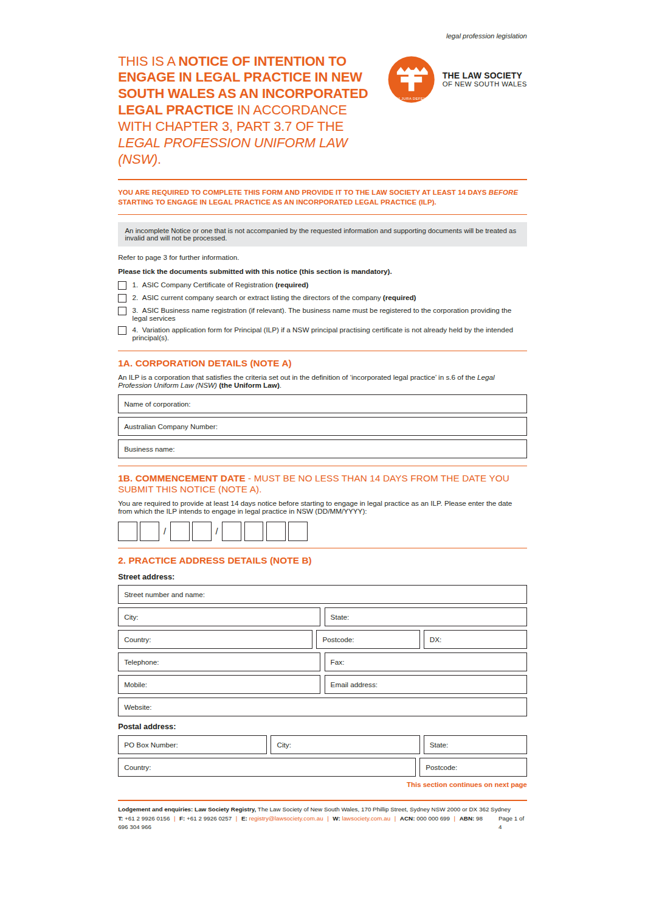legal profession legislation
This is a Notice of Intention to Engage in Legal Practice in New South Wales as an Incorporated Legal Practice in accordance with Chapter 3, Part 3.7 of the Legal Profession Uniform Law (NSW).
OMNIUM JURA DEFENDIMUS
THE LAW SOCIETY OF NEW SOUTH WALES
You are required to complete this form and provide it to the Law Society at least 14 days before starting to engage in legal practice as an incorporated legal practice (ILP).
An incomplete Notice or one that is not accompanied by the requested information and supporting documents will be treated as invalid and will not be processed.
Refer to page 3 for further information.
Please tick the documents submitted with this notice (this section is mandatory).
1. ASIC Company Certificate of Registration (required)
2. ASIC current company search or extract listing the directors of the company (required)
3. ASIC Business name registration (if relevant). The business name must be registered to the corporation providing the legal services
4. Variation application form for Principal (ILP) if a NSW principal practising certificate is not already held by the intended principal(s).
1a. Corporation details (Note A)
An ILP is a corporation that satisfies the criteria set out in the definition of ‘incorporated legal practice’ in s.6 of the Legal Profession Uniform Law (NSW) (the Uniform Law).
Name of corporation:
Australian Company Number:
Business name:
1b. Commencement date - must be no less than 14 days from the date you submit this notice (Note A).
You are required to provide at least 14 days notice before starting to engage in legal practice as an ILP. Please enter the date from which the ILP intends to engage in legal practice in NSW (DD/MM/YYYY):
/
/
2. Practice address details (Note B)
Street address:
Street number and name:
City:
State:
Country:
Postcode:
DX:
Telephone:
Fax:
Mobile:
Email address:
Website:
Postal address:
PO Box Number:
City:
State:
Country:
Postcode:
This section continues on next page
Lodgement and enquiries: Law Society Registry, The Law Society of New South Wales, 170 Phillip Street, Sydney NSW 2000 or DX 362 Sydney
T: +61 2 9926 0156 | F: +61 2 9926 0257 | E: registry@lawsociety.com.au | W: lawsociety.com.au | ACN: 000 000 699 | ABN: 98 696 304 966
Page 1 of 4